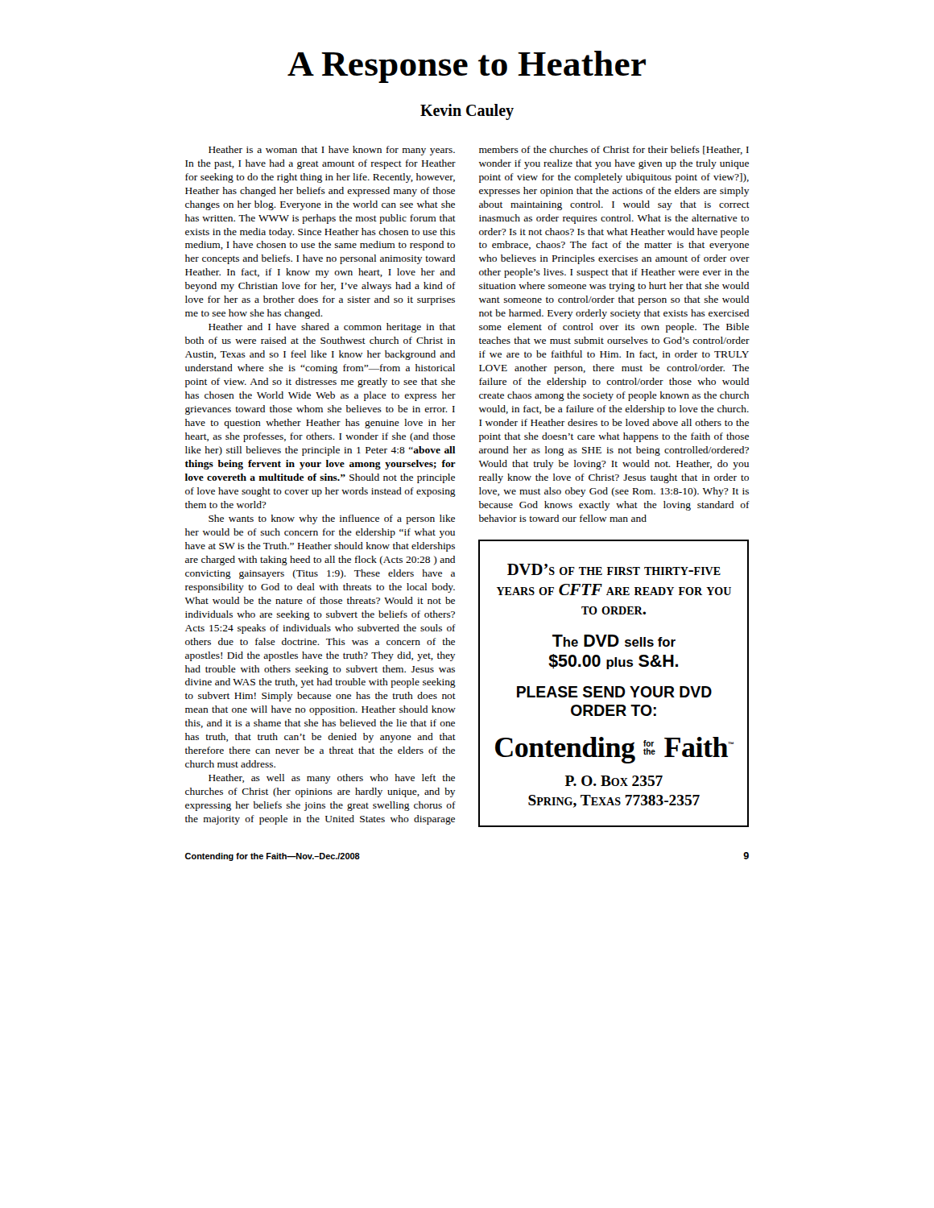A Response to Heather
Kevin Cauley
Heather is a woman that I have known for many years. In the past, I have had a great amount of respect for Heather for seeking to do the right thing in her life. Recently, however, Heather has changed her beliefs and expressed many of those changes on her blog. Everyone in the world can see what she has written. The WWW is perhaps the most public forum that exists in the media today. Since Heather has chosen to use this medium, I have chosen to use the same medium to respond to her concepts and beliefs. I have no personal animosity toward Heather. In fact, if I know my own heart, I love her and beyond my Christian love for her, I’ve always had a kind of love for her as a brother does for a sister and so it surprises me to see how she has changed.
Heather and I have shared a common heritage in that both of us were raised at the Southwest church of Christ in Austin, Texas and so I feel like I know her background and understand where she is “coming from”—from a historical point of view. And so it distresses me greatly to see that she has chosen the World Wide Web as a place to express her grievances toward those whom she believes to be in error. I have to question whether Heather has genuine love in her heart, as she professes, for others. I wonder if she (and those like her) still believes the principle in 1 Peter 4:8 “above all things being fervent in your love among yourselves; for love covereth a multitude of sins.” Should not the principle of love have sought to cover up her words instead of exposing them to the world?
She wants to know why the influence of a person like her would be of such concern for the eldership “if what you have at SW is the Truth.” Heather should know that elderships are charged with taking heed to all the flock (Acts 20:28 ) and convicting gainsayers (Titus 1:9). These elders have a responsibility to God to deal with threats to the local body. What would be the nature of those threats? Would it not be individuals who are seeking to subvert the beliefs of others? Acts 15:24 speaks of individuals who subverted the souls of others due to false doctrine. This was a concern of the apostles! Did the apostles have the truth? They did, yet, they had trouble with others seeking to subvert them. Jesus was divine and WAS the truth, yet had trouble with people seeking to subvert Him! Simply because one has the truth does not mean that one will have no opposition. Heather should know this, and it is a shame that she has believed the lie that if one has truth, that truth can’t be denied by anyone and that therefore there can never be a threat that the elders of the church must address.
Heather, as well as many others who have left the churches of Christ (her opinions are hardly unique, and by expressing her beliefs she joins the great swelling chorus of the majority of people in the United States who disparage members of the churches of Christ for their beliefs [Heather, I wonder if you realize that you have given up the truly unique point of view for the completely ubiquitous point of view?]), expresses her opinion that the actions of the elders are simply about maintaining control. I would say that is correct inasmuch as order requires control. What is the alternative to order? Is it not chaos? Is that what Heather would have people to embrace, chaos? The fact of the matter is that everyone who believes in Principles exercises an amount of order over other people’s lives. I suspect that if Heather were ever in the situation where someone was trying to hurt her that she would want someone to control/order that person so that she would not be harmed. Every orderly society that exists has exercised some element of control over its own people. The Bible teaches that we must submit ourselves to God’s control/order if we are to be faithful to Him. In fact, in order to TRULY LOVE another person, there must be control/order. The failure of the eldership to control/order those who would create chaos among the society of people known as the church would, in fact, be a failure of the eldership to love the church. I wonder if Heather desires to be loved above all others to the point that she doesn’t care what happens to the faith of those around her as long as SHE is not being controlled/ordered? Would that truly be loving? It would not. Heather, do you really know the love of Christ? Jesus taught that in order to love, we must also obey God (see Rom. 13:8-10). Why? It is because God knows exactly what the loving standard of behavior is toward our fellow man and
DVD’s of the first thirty-five years of CFTF are ready for you to order.
The DVD sells for
$50.00 plus S&H.
PLEASE SEND YOUR DVD ORDER TO:
Contending for
the Faith™
P. O. Box 2357
Spring, Texas 77383-2357
Contending for the Faith—Nov.–Dec./2008
9